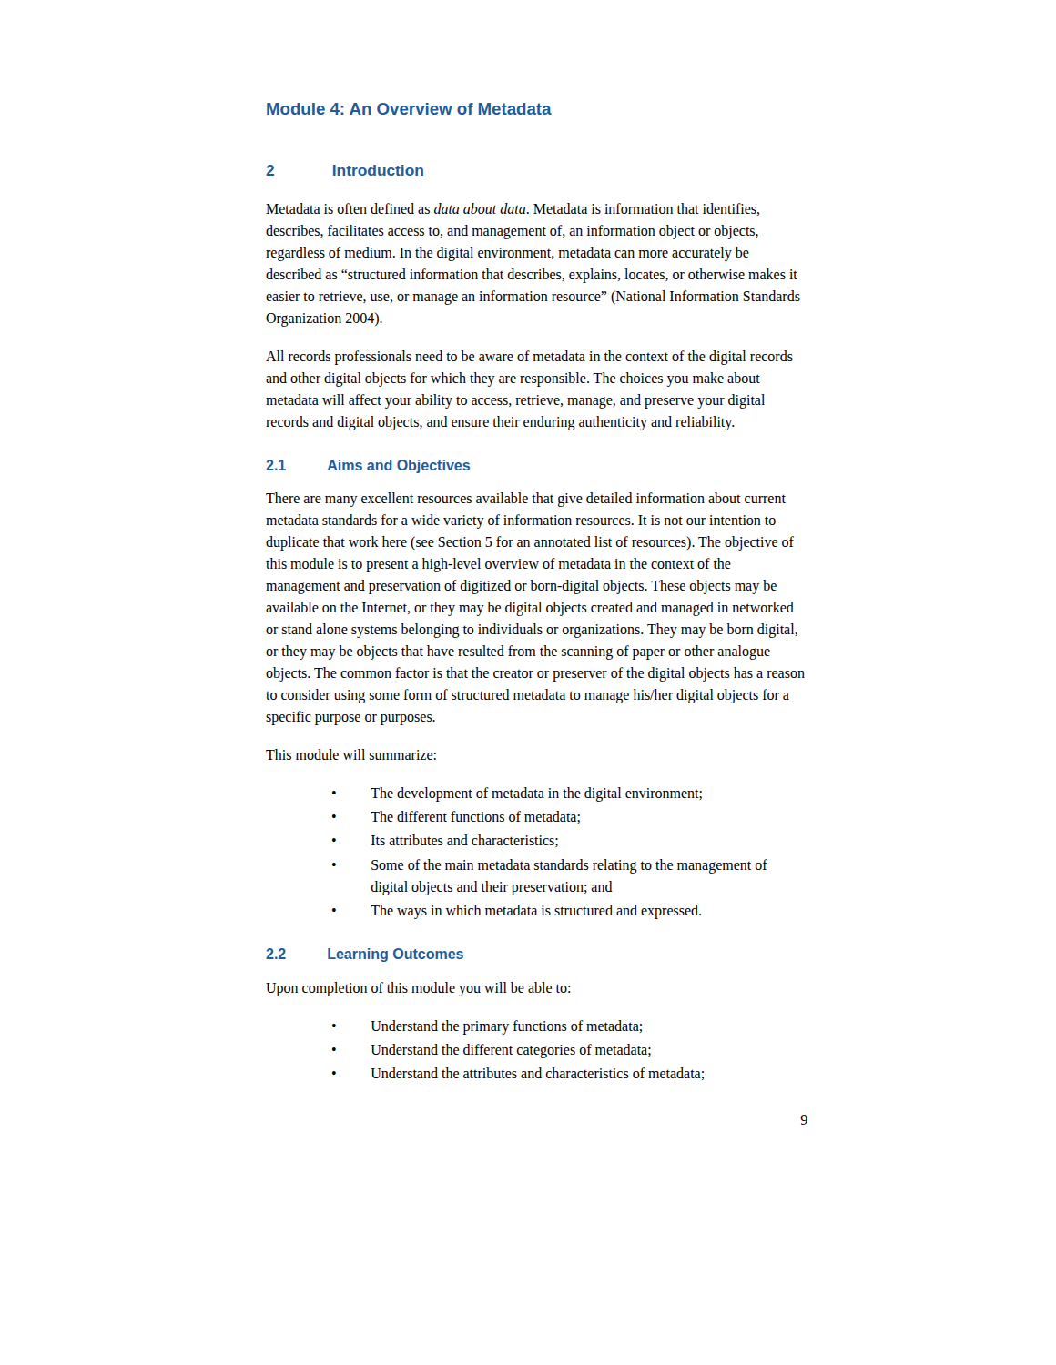Module 4: An Overview of Metadata
2 Introduction
Metadata is often defined as data about data. Metadata is information that identifies, describes, facilitates access to, and management of, an information object or objects, regardless of medium. In the digital environment, metadata can more accurately be described as “structured information that describes, explains, locates, or otherwise makes it easier to retrieve, use, or manage an information resource” (National Information Standards Organization 2004).
All records professionals need to be aware of metadata in the context of the digital records and other digital objects for which they are responsible. The choices you make about metadata will affect your ability to access, retrieve, manage, and preserve your digital records and digital objects, and ensure their enduring authenticity and reliability.
2.1 Aims and Objectives
There are many excellent resources available that give detailed information about current metadata standards for a wide variety of information resources. It is not our intention to duplicate that work here (see Section 5 for an annotated list of resources). The objective of this module is to present a high-level overview of metadata in the context of the management and preservation of digitized or born-digital objects. These objects may be available on the Internet, or they may be digital objects created and managed in networked or stand alone systems belonging to individuals or organizations. They may be born digital, or they may be objects that have resulted from the scanning of paper or other analogue objects. The common factor is that the creator or preserver of the digital objects has a reason to consider using some form of structured metadata to manage his/her digital objects for a specific purpose or purposes.
This module will summarize:
The development of metadata in the digital environment;
The different functions of metadata;
Its attributes and characteristics;
Some of the main metadata standards relating to the management of digital objects and their preservation; and
The ways in which metadata is structured and expressed.
2.2 Learning Outcomes
Upon completion of this module you will be able to:
Understand the primary functions of metadata;
Understand the different categories of metadata;
Understand the attributes and characteristics of metadata;
9